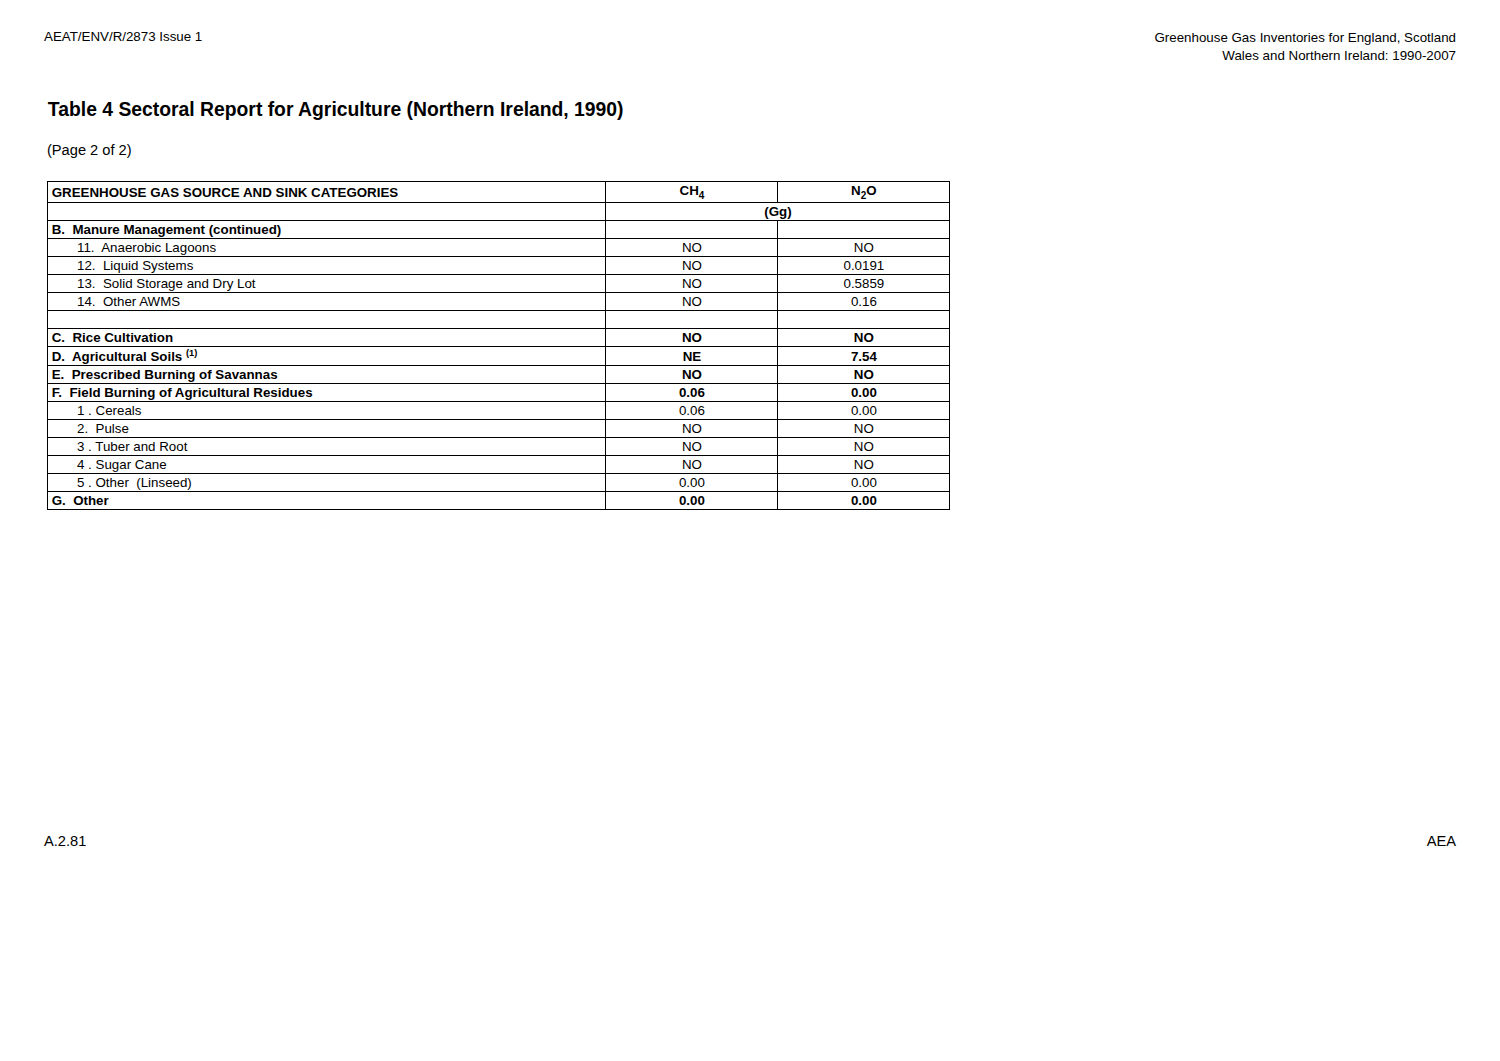AEAT/ENV/R/2873 Issue 1
Greenhouse Gas Inventories for England, Scotland
Wales and Northern Ireland: 1990-2007
Table 4 Sectoral Report for Agriculture (Northern Ireland, 1990)
(Page 2 of 2)
| GREENHOUSE GAS SOURCE AND SINK CATEGORIES | CH 4 | N 2 O |
| --- | --- | --- |
| | (Gg) |
| B. Manure Management (continued) | | |
| 11. Anaerobic Lagoons | NO | NO |
| 12. Liquid Systems | NO | 0.0191 |
| 13. Solid Storage and Dry Lot | NO | 0.5859 |
| 14. Other AWMS | NO | 0.16 |
| C. Rice Cultivation | NO | NO |
| D. Agricultural Soils (1) | NE | 7.54 |
| E. Prescribed Burning of Savannas | NO | NO |
| F. Field Burning of Agricultural Residues | 0.06 | 0.00 |
| 1 . Cereals | 0.06 | 0.00 |
| 2. Pulse | NO | NO |
| 3 . Tuber and Root | NO | NO |
| 4 . Sugar Cane | NO | NO |
| 5 . Other (Linseed) | 0.00 | 0.00 |
| G. Other | 0.00 | 0.00 |
A.2.81
AEA